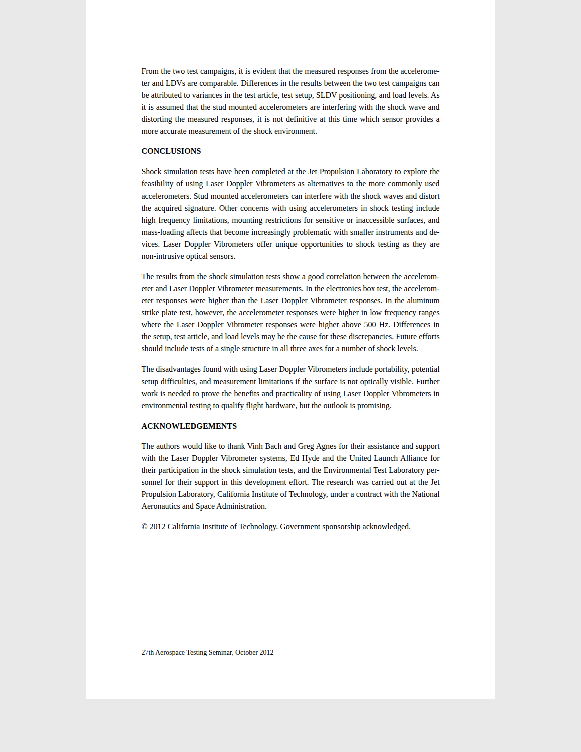From the two test campaigns, it is evident that the measured responses from the accelerometer and LDVs are comparable. Differences in the results between the two test campaigns can be attributed to variances in the test article, test setup, SLDV positioning, and load levels. As it is assumed that the stud mounted accelerometers are interfering with the shock wave and distorting the measured responses, it is not definitive at this time which sensor provides a more accurate measurement of the shock environment.
CONCLUSIONS
Shock simulation tests have been completed at the Jet Propulsion Laboratory to explore the feasibility of using Laser Doppler Vibrometers as alternatives to the more commonly used accelerometers. Stud mounted accelerometers can interfere with the shock waves and distort the acquired signature. Other concerns with using accelerometers in shock testing include high frequency limitations, mounting restrictions for sensitive or inaccessible surfaces, and mass-loading affects that become increasingly problematic with smaller instruments and devices. Laser Doppler Vibrometers offer unique opportunities to shock testing as they are non-intrusive optical sensors.
The results from the shock simulation tests show a good correlation between the accelerometer and Laser Doppler Vibrometer measurements. In the electronics box test, the accelerometer responses were higher than the Laser Doppler Vibrometer responses. In the aluminum strike plate test, however, the accelerometer responses were higher in low frequency ranges where the Laser Doppler Vibrometer responses were higher above 500 Hz. Differences in the setup, test article, and load levels may be the cause for these discrepancies. Future efforts should include tests of a single structure in all three axes for a number of shock levels.
The disadvantages found with using Laser Doppler Vibrometers include portability, potential setup difficulties, and measurement limitations if the surface is not optically visible. Further work is needed to prove the benefits and practicality of using Laser Doppler Vibrometers in environmental testing to qualify flight hardware, but the outlook is promising.
ACKNOWLEDGEMENTS
The authors would like to thank Vinh Bach and Greg Agnes for their assistance and support with the Laser Doppler Vibrometer systems, Ed Hyde and the United Launch Alliance for their participation in the shock simulation tests, and the Environmental Test Laboratory personnel for their support in this development effort. The research was carried out at the Jet Propulsion Laboratory, California Institute of Technology, under a contract with the National Aeronautics and Space Administration.
© 2012 California Institute of Technology. Government sponsorship acknowledged.
27th Aerospace Testing Seminar, October 2012